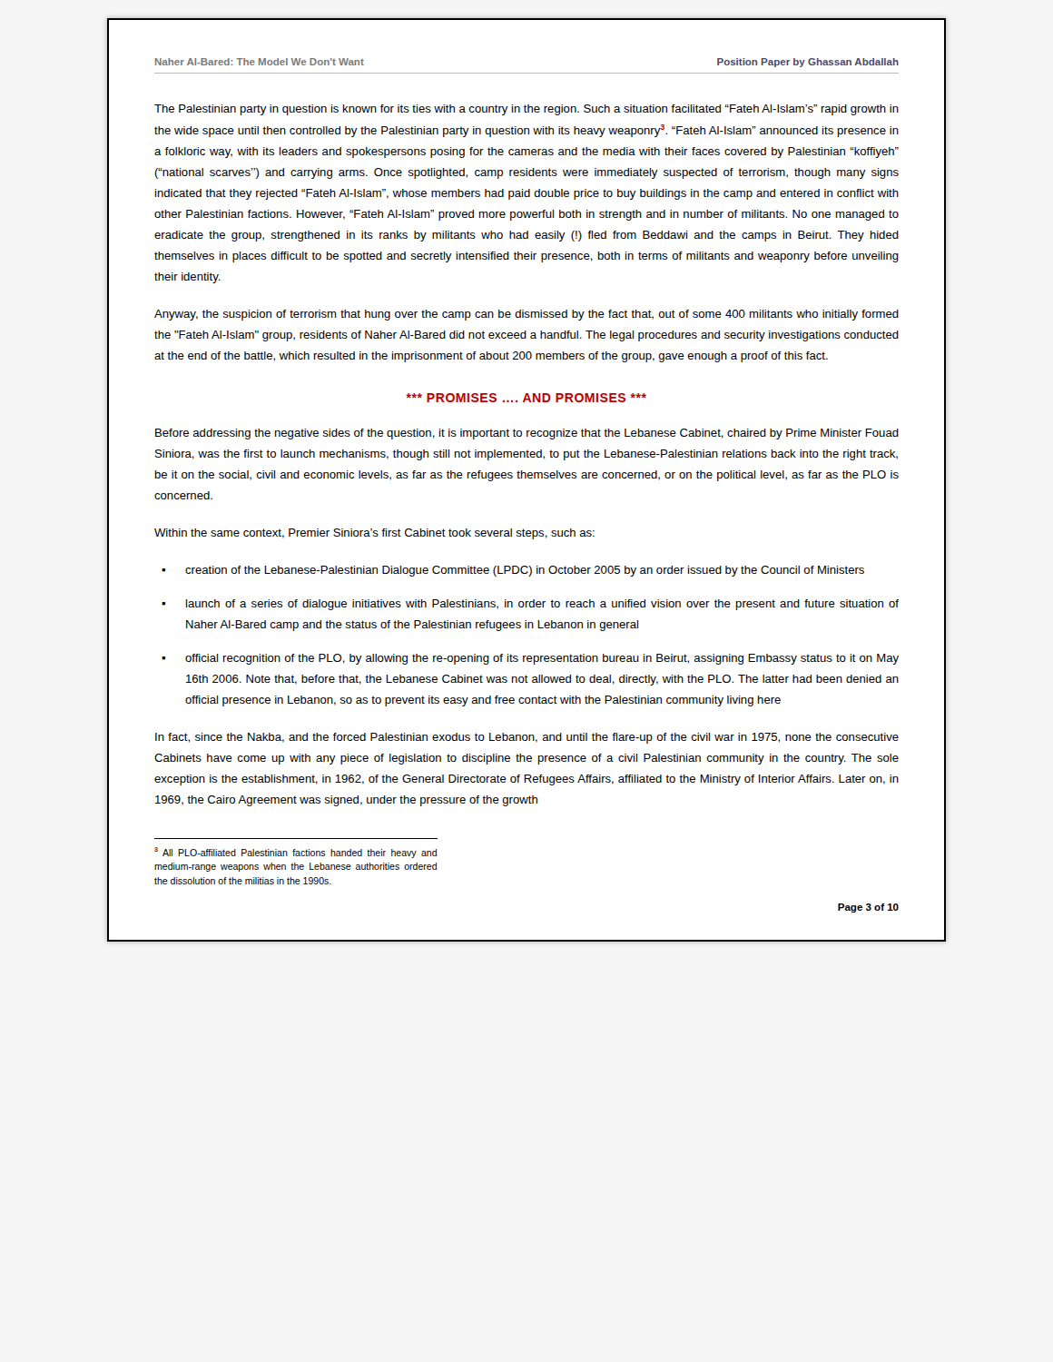Naher Al-Bared: The Model We Don't Want Position Paper by Ghassan Abdallah
The Palestinian party in question is known for its ties with a country in the region. Such a situation facilitated “Fateh Al-Islam’s” rapid growth in the wide space until then controlled by the Palestinian party in question with its heavy weaponry3. “Fateh Al-Islam” announced its presence in a folkloric way, with its leaders and spokespersons posing for the cameras and the media with their faces covered by Palestinian “koffiyeh” (“national scarves’’) and carrying arms. Once spotlighted, camp residents were immediately suspected of terrorism, though many signs indicated that they rejected “Fateh Al-Islam”, whose members had paid double price to buy buildings in the camp and entered in conflict with other Palestinian factions. However, “Fateh Al-Islam” proved more powerful both in strength and in number of militants. No one managed to eradicate the group, strengthened in its ranks by militants who had easily (!) fled from Beddawi and the camps in Beirut. They hided themselves in places difficult to be spotted and secretly intensified their presence, both in terms of militants and weaponry before unveiling their identity.
Anyway, the suspicion of terrorism that hung over the camp can be dismissed by the fact that, out of some 400 militants who initially formed the "Fateh Al-Islam" group, residents of Naher Al-Bared did not exceed a handful. The legal procedures and security investigations conducted at the end of the battle, which resulted in the imprisonment of about 200 members of the group, gave enough a proof of this fact.
*** PROMISES …. AND PROMISES ***
Before addressing the negative sides of the question, it is important to recognize that the Lebanese Cabinet, chaired by Prime Minister Fouad Siniora, was the first to launch mechanisms, though still not implemented, to put the Lebanese-Palestinian relations back into the right track, be it on the social, civil and economic levels, as far as the refugees themselves are concerned, or on the political level, as far as the PLO is concerned.
Within the same context, Premier Siniora’s first Cabinet took several steps, such as:
creation of the Lebanese-Palestinian Dialogue Committee (LPDC) in October 2005 by an order issued by the Council of Ministers
launch of a series of dialogue initiatives with Palestinians, in order to reach a unified vision over the present and future situation of Naher Al-Bared camp and the status of the Palestinian refugees in Lebanon in general
official recognition of the PLO, by allowing the re-opening of its representation bureau in Beirut, assigning Embassy status to it on May 16th 2006. Note that, before that, the Lebanese Cabinet was not allowed to deal, directly, with the PLO. The latter had been denied an official presence in Lebanon, so as to prevent its easy and free contact with the Palestinian community living here
In fact, since the Nakba, and the forced Palestinian exodus to Lebanon, and until the flare-up of the civil war in 1975, none the consecutive Cabinets have come up with any piece of legislation to discipline the presence of a civil Palestinian community in the country. The sole exception is the establishment, in 1962, of the General Directorate of Refugees Affairs, affiliated to the Ministry of Interior Affairs. Later on, in 1969, the Cairo Agreement was signed, under the pressure of the growth
3 All PLO-affiliated Palestinian factions handed their heavy and medium-range weapons when the Lebanese authorities ordered the dissolution of the militias in the 1990s.
Page 3 of 10